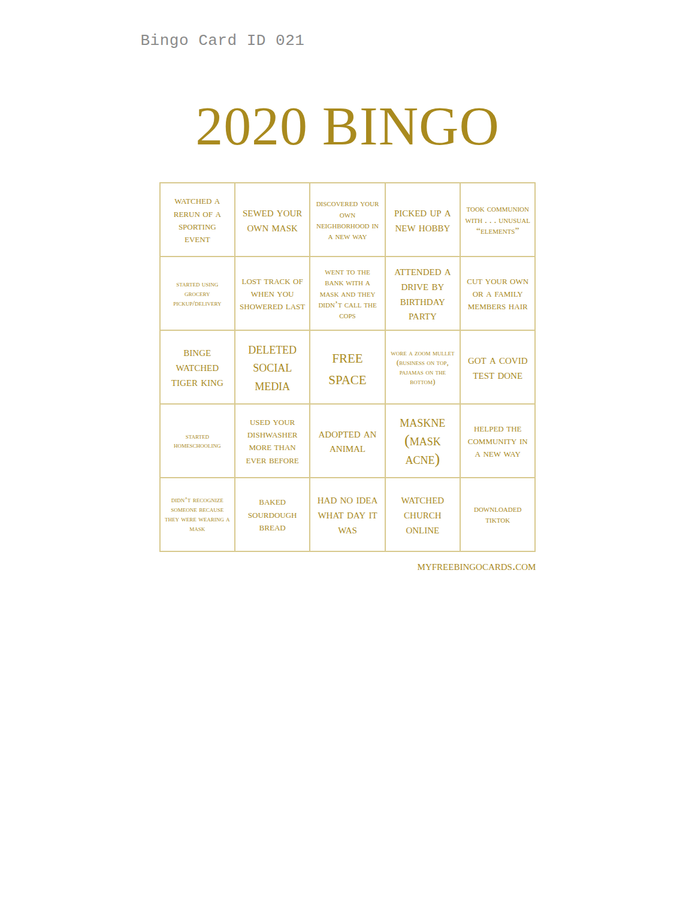Bingo Card ID 021
2020 BINGO
| Watched a rerun of a sporting event | Sewed your own mask | Discovered your own neighborhood in a new way | Picked up a new hobby | Took communion with . . . unusual “elements” |
| Started using grocery pickup/delivery | Lost track of when you showered last | Went to the bank with a mask and they didn’t call the cops | Attended a drive by birthday party | Cut your own or a family members hair |
| Binge watched Tiger King | Deleted social media | FREE SPACE | Wore a Zoom mullet (business on top, pajamas on the bottom) | Got a Covid test done |
| Started homeschooling | Used your dishwasher more than ever before | Adopted an animal | Maskne (Mask Acne) | Helped the community in a new way |
| Didn’t recognize someone because they were wearing a mask | Baked sourdough bread | Had no idea what day it was | Watched church online | Downloaded Tiktok |
myfreebingocards.com